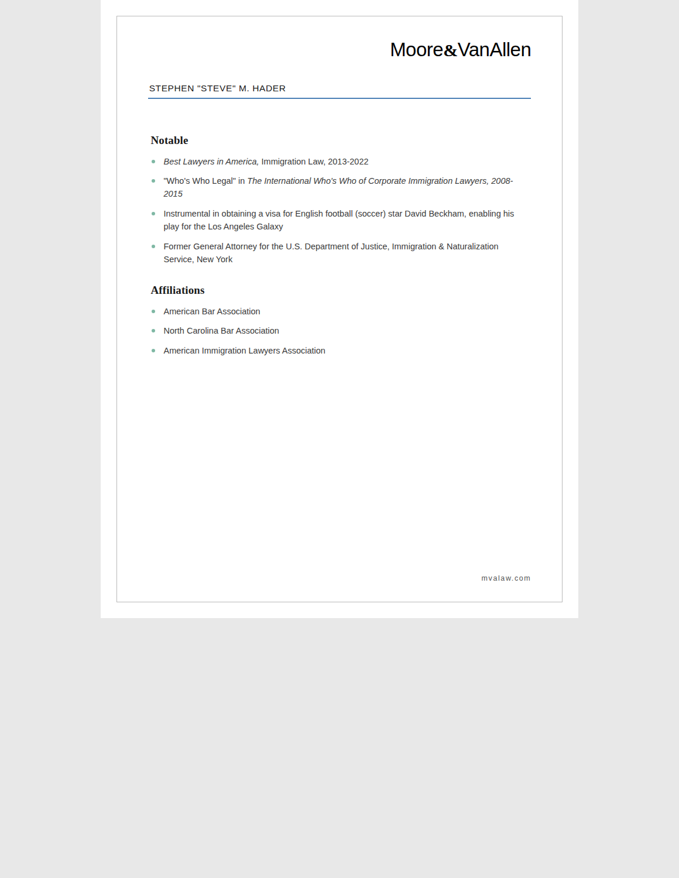Moore&VanAllen
Stephen "Steve" M. Hader
Notable
Best Lawyers in America, Immigration Law, 2013-2022
"Who's Who Legal" in The International Who's Who of Corporate Immigration Lawyers, 2008-2015
Instrumental in obtaining a visa for English football (soccer) star David Beckham, enabling his play for the Los Angeles Galaxy
Former General Attorney for the U.S. Department of Justice, Immigration & Naturalization Service, New York
Affiliations
American Bar Association
North Carolina Bar Association
American Immigration Lawyers Association
mvalaw.com